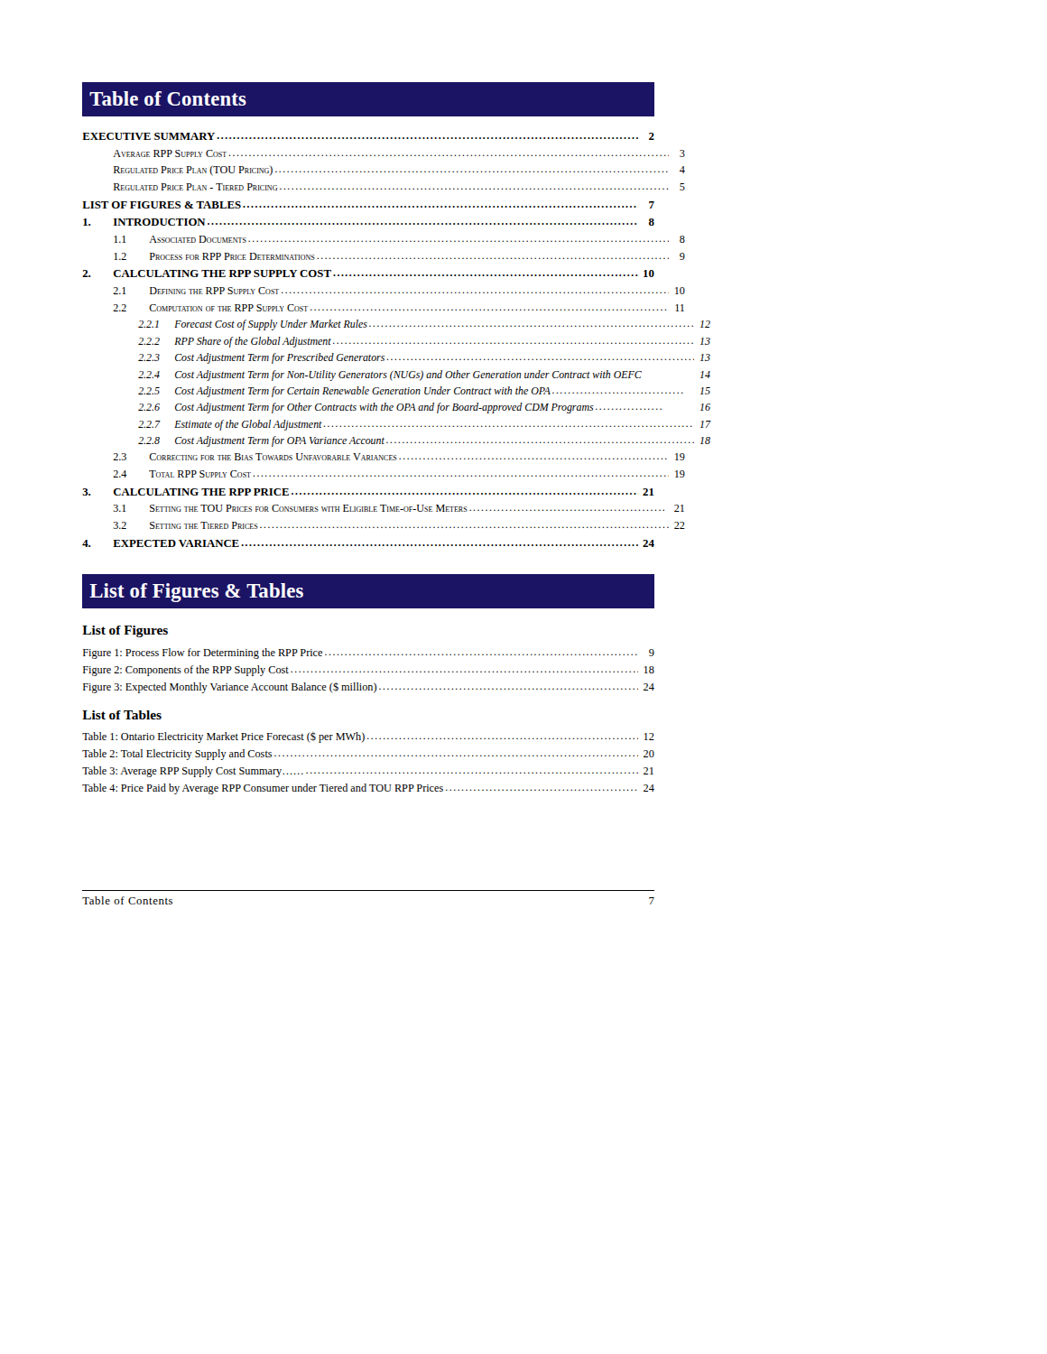Table of Contents
EXECUTIVE SUMMARY .................................................................................................................................................. 2
Average RPP Supply Cost ................................................................................................................................................................. 3
Regulated Price Plan (TOU Pricing) ....................................................................................................................................... 4
Regulated Price Plan - Tiered Pricing .................................................................................................................................... 5
LIST OF FIGURES & TABLES ....................................................................................................................................... 7
1. INTRODUCTION ............................................................................................................................................. 8
1.1 Associated Documents ............................................................................................................................................. 8
1.2 Process for RPP Price Determinations ................................................................................................................. 9
2. CALCULATING THE RPP SUPPLY COST ......................................................................................................... 10
2.1 Defining the RPP Supply Cost ................................................................................................................................. 10
2.2 Computation of the RPP Supply Cost ................................................................................................................. 11
2.2.1 Forecast Cost of Supply Under Market Rules ..................................................................................................... 12
2.2.2 RPP Share of the Global Adjustment ................................................................................................................. 13
2.2.3 Cost Adjustment Term for Prescribed Generators ................................................................................................. 13
2.2.4 Cost Adjustment Term for Non-Utility Generators (NUGs) and Other Generation under Contract with OEFC 14
2.2.5 Cost Adjustment Term for Certain Renewable Generation Under Contract with the OPA ................................. 15
2.2.6 Cost Adjustment Term for Other Contracts with the OPA and for Board-approved CDM Programs ................. 16
2.2.7 Estimate of the Global Adjustment ..................................................................................................................... 17
2.2.8 Cost Adjustment Term for OPA Variance Account ............................................................................................. 18
2.3 Correcting for the Bias Towards Unfavorable Variances ......................................................................... 19
2.4 Total RPP Supply Cost ............................................................................................................................................. 19
3. CALCULATING THE RPP PRICE ..................................................................................................................... 21
3.1 Setting the TOU Prices for Consumers with Eligible Time-of-Use Meters ................................................. 21
3.2 Setting the Tiered Prices ......................................................................................................................................... 22
4. EXPECTED VARIANCE ................................................................................................................................. 24
List of Figures & Tables
List of Figures
Figure 1: Process Flow for Determining the RPP Price ......................................................................................................... 9
Figure 2: Components of the RPP Supply Cost ..................................................................................................................... 18
Figure 3: Expected Monthly Variance Account Balance ($ million) ..................................................................................... 24
List of Tables
Table 1: Ontario Electricity Market Price Forecast ($ per MWh) ......................................................................................... 12
Table 2: Total Electricity Supply and Costs ......................................................................................................................... 20
Table 3: Average RPP Supply Cost Summary…… ..................................................................................................................... 21
Table 4: Price Paid by Average RPP Consumer under Tiered and TOU RPP Prices ......................................................... 24
Table of Contents
7